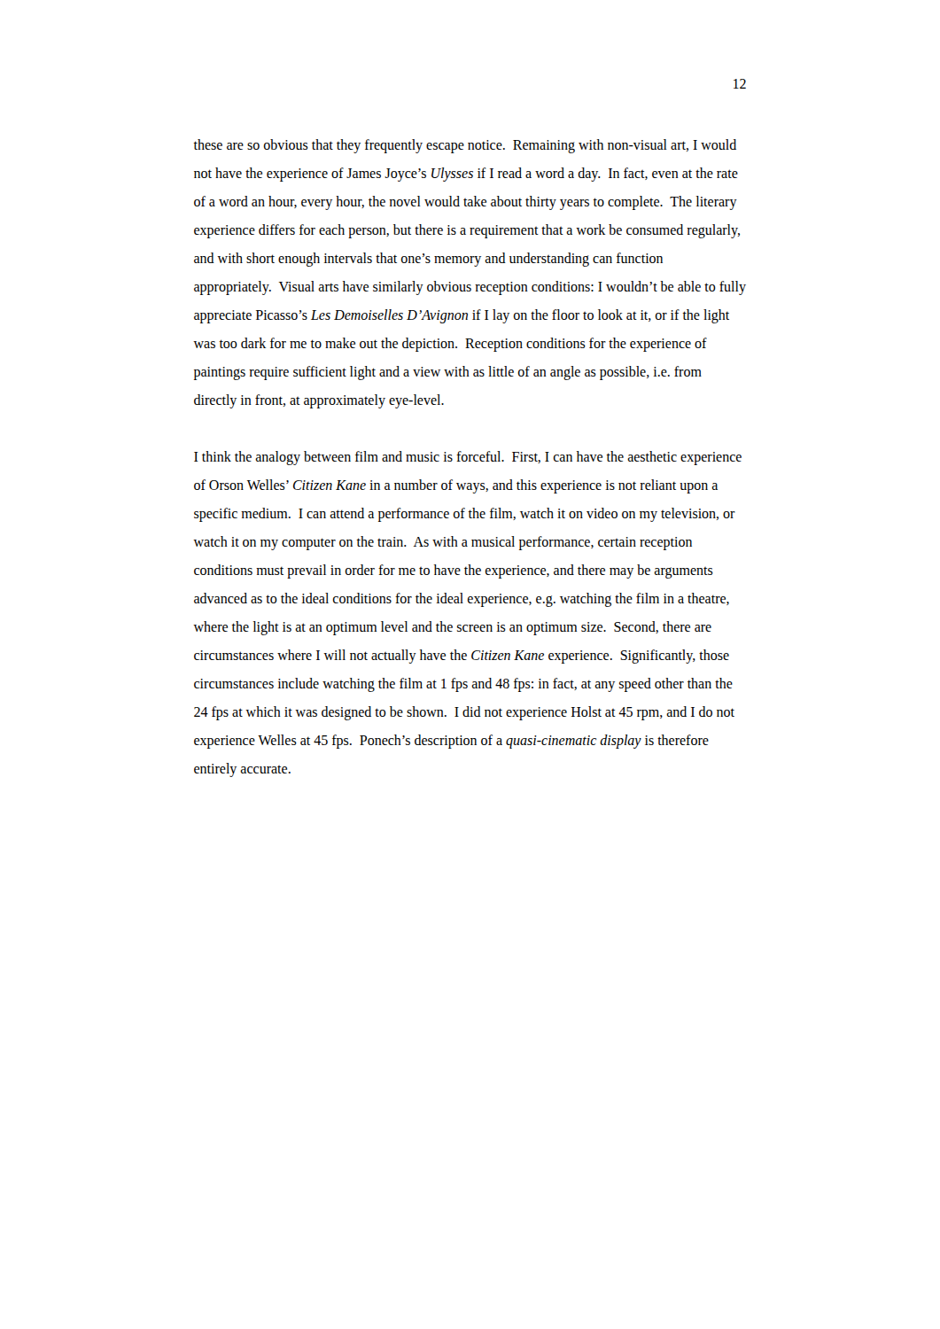12
these are so obvious that they frequently escape notice. Remaining with non-visual art, I would not have the experience of James Joyce’s Ulysses if I read a word a day. In fact, even at the rate of a word an hour, every hour, the novel would take about thirty years to complete. The literary experience differs for each person, but there is a requirement that a work be consumed regularly, and with short enough intervals that one’s memory and understanding can function appropriately. Visual arts have similarly obvious reception conditions: I wouldn’t be able to fully appreciate Picasso’s Les Demoiselles D’Avignon if I lay on the floor to look at it, or if the light was too dark for me to make out the depiction. Reception conditions for the experience of paintings require sufficient light and a view with as little of an angle as possible, i.e. from directly in front, at approximately eye-level.
I think the analogy between film and music is forceful. First, I can have the aesthetic experience of Orson Welles’ Citizen Kane in a number of ways, and this experience is not reliant upon a specific medium. I can attend a performance of the film, watch it on video on my television, or watch it on my computer on the train. As with a musical performance, certain reception conditions must prevail in order for me to have the experience, and there may be arguments advanced as to the ideal conditions for the ideal experience, e.g. watching the film in a theatre, where the light is at an optimum level and the screen is an optimum size. Second, there are circumstances where I will not actually have the Citizen Kane experience. Significantly, those circumstances include watching the film at 1 fps and 48 fps: in fact, at any speed other than the 24 fps at which it was designed to be shown. I did not experience Holst at 45 rpm, and I do not experience Welles at 45 fps. Ponech’s description of a quasi-cinematic display is therefore entirely accurate.